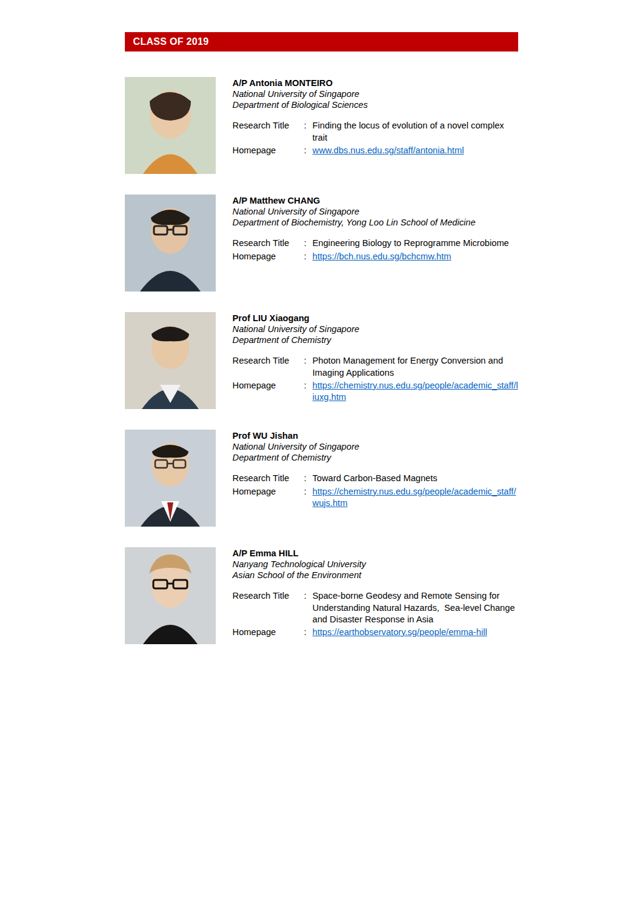CLASS OF 2019
A/P Antonia MONTEIRO
National University of Singapore
Department of Biological Sciences
| Research Title | : | Finding the locus of evolution of a novel complex trait |
| Homepage | : | www.dbs.nus.edu.sg/staff/antonia.html |
A/P Matthew CHANG
National University of Singapore
Department of Biochemistry, Yong Loo Lin School of Medicine
| Research Title | : | Engineering Biology to Reprogramme Microbiome |
| Homepage | : | https://bch.nus.edu.sg/bchcmw.htm |
Prof LIU Xiaogang
National University of Singapore
Department of Chemistry
| Research Title | : | Photon Management for Energy Conversion and Imaging Applications |
| Homepage | : | https://chemistry.nus.edu.sg/people/academic_staff/liuxg.htm |
Prof WU Jishan
National University of Singapore
Department of Chemistry
| Research Title | : | Toward Carbon-Based Magnets |
| Homepage | : | https://chemistry.nus.edu.sg/people/academic_staff/wujs.htm |
A/P Emma HILL
Nanyang Technological University
Asian School of the Environment
| Research Title | : | Space-borne Geodesy and Remote Sensing for Understanding Natural Hazards, Sea-level Change and Disaster Response in Asia |
| Homepage | : | https://earthobservatory.sg/people/emma-hill |